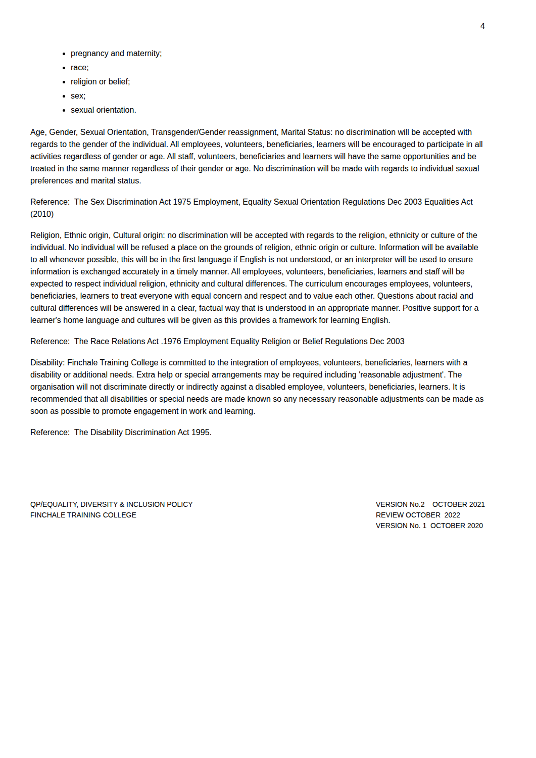4
pregnancy and maternity;
race;
religion or belief;
sex;
sexual orientation.
Age, Gender, Sexual Orientation, Transgender/Gender reassignment, Marital Status: no discrimination will be accepted with regards to the gender of the individual. All employees, volunteers, beneficiaries, learners will be encouraged to participate in all activities regardless of gender or age. All staff, volunteers, beneficiaries and learners will have the same opportunities and be treated in the same manner regardless of their gender or age. No discrimination will be made with regards to individual sexual preferences and marital status.
Reference: The Sex Discrimination Act 1975 Employment, Equality Sexual Orientation Regulations Dec 2003 Equalities Act (2010)
Religion, Ethnic origin, Cultural origin: no discrimination will be accepted with regards to the religion, ethnicity or culture of the individual. No individual will be refused a place on the grounds of religion, ethnic origin or culture. Information will be available to all whenever possible, this will be in the first language if English is not understood, or an interpreter will be used to ensure information is exchanged accurately in a timely manner. All employees, volunteers, beneficiaries, learners and staff will be expected to respect individual religion, ethnicity and cultural differences. The curriculum encourages employees, volunteers, beneficiaries, learners to treat everyone with equal concern and respect and to value each other. Questions about racial and cultural differences will be answered in a clear, factual way that is understood in an appropriate manner. Positive support for a learner's home language and cultures will be given as this provides a framework for learning English.
Reference: The Race Relations Act .1976 Employment Equality Religion or Belief Regulations Dec 2003
Disability: Finchale Training College is committed to the integration of employees, volunteers, beneficiaries, learners with a disability or additional needs. Extra help or special arrangements may be required including 'reasonable adjustment'. The organisation will not discriminate directly or indirectly against a disabled employee, volunteers, beneficiaries, learners. It is recommended that all disabilities or special needs are made known so any necessary reasonable adjustments can be made as soon as possible to promote engagement in work and learning.
Reference: The Disability Discrimination Act 1995.
QP/EQUALITY, DIVERSITY & INCLUSION POLICY FINCHALE TRAINING COLLEGE
VERSION No.2 OCTOBER 2021 REVIEW OCTOBER 2022 VERSION No. 1 OCTOBER 2020